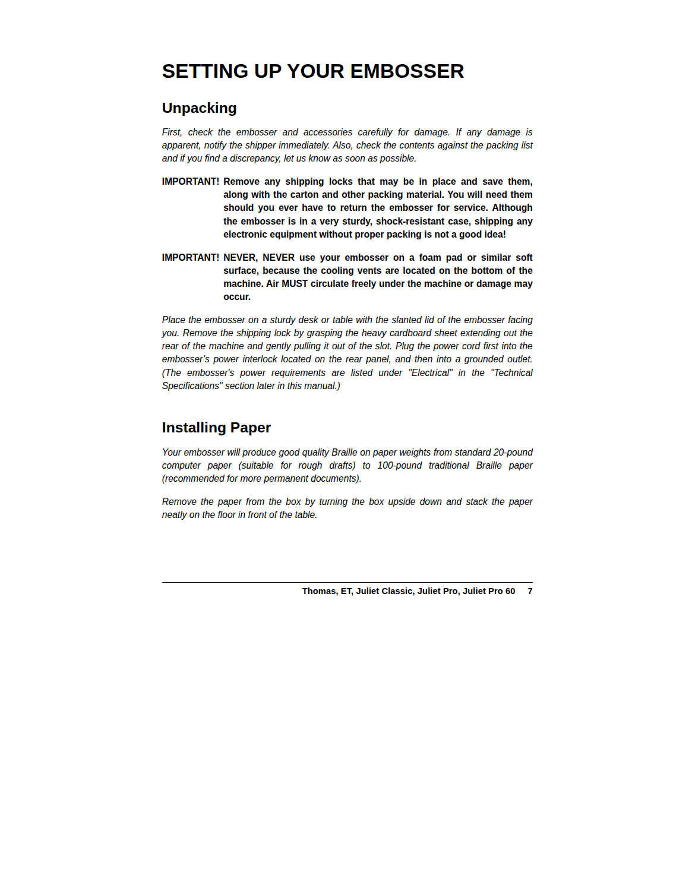SETTING UP YOUR EMBOSSER
Unpacking
First, check the embosser and accessories carefully for damage. If any damage is apparent, notify the shipper immediately. Also, check the contents against the packing list and if you find a discrepancy, let us know as soon as possible.
IMPORTANT!
Remove any shipping locks that may be in place and save them, along with the carton and other packing material. You will need them should you ever have to return the embosser for service. Although the embosser is in a very sturdy, shock-resistant case, shipping any electronic equipment without proper packing is not a good idea!
IMPORTANT!
NEVER, NEVER use your embosser on a foam pad or similar soft surface, because the cooling vents are located on the bottom of the machine. Air MUST circulate freely under the machine or damage may occur.
Place the embosser on a sturdy desk or table with the slanted lid of the embosser facing you. Remove the shipping lock by grasping the heavy cardboard sheet extending out the rear of the machine and gently pulling it out of the slot. Plug the power cord first into the embosser’s power interlock located on the rear panel, and then into a grounded outlet. (The embosser's power requirements are listed under "Electrical" in the "Technical Specifications" section later in this manual.)
Installing Paper
Your embosser will produce good quality Braille on paper weights from standard 20-pound computer paper (suitable for rough drafts) to 100-pound traditional Braille paper (recommended for more permanent documents).
Remove the paper from the box by turning the box upside down and stack the paper neatly on the floor in front of the table.
Thomas, ET, Juliet Classic, Juliet Pro, Juliet Pro 607